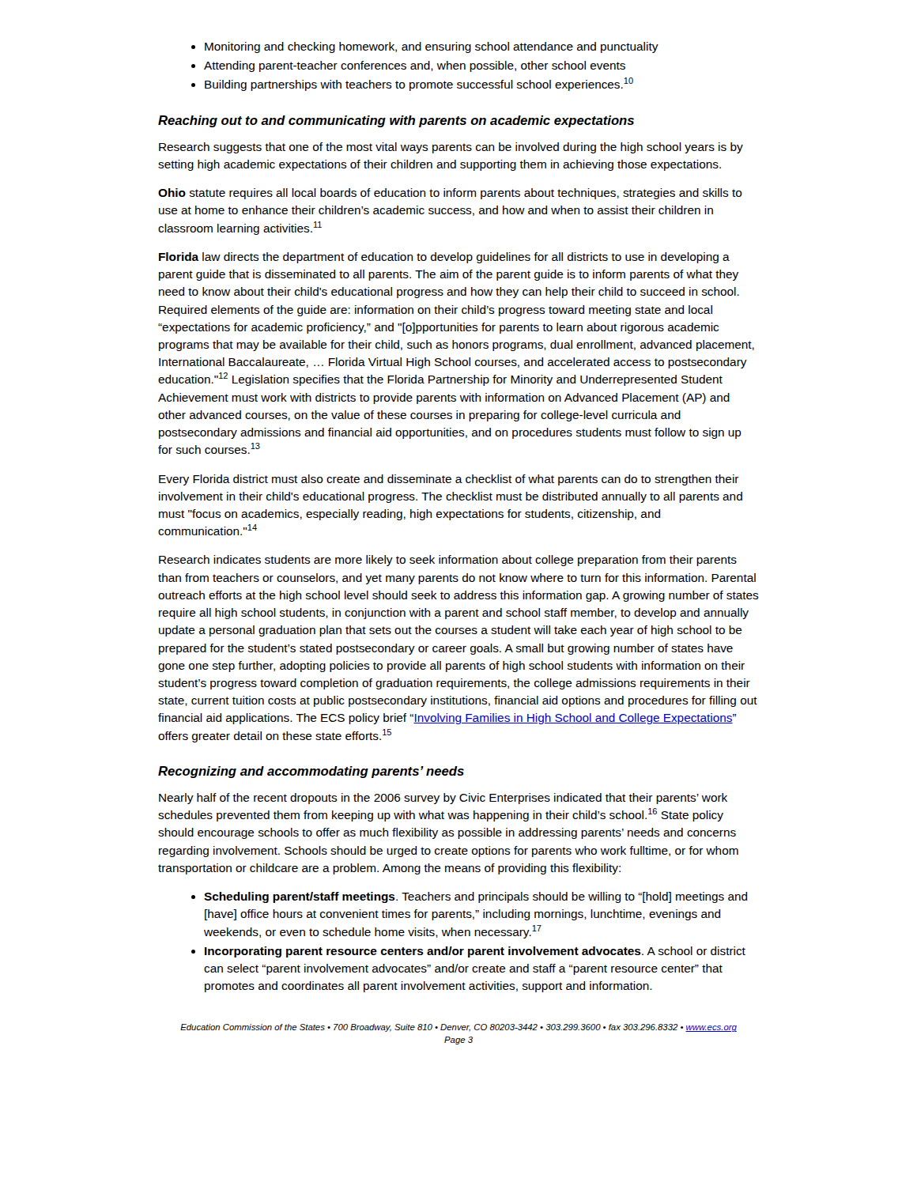Monitoring and checking homework, and ensuring school attendance and punctuality
Attending parent-teacher conferences and, when possible, other school events
Building partnerships with teachers to promote successful school experiences.10
Reaching out to and communicating with parents on academic expectations
Research suggests that one of the most vital ways parents can be involved during the high school years is by setting high academic expectations of their children and supporting them in achieving those expectations.
Ohio statute requires all local boards of education to inform parents about techniques, strategies and skills to use at home to enhance their children’s academic success, and how and when to assist their children in classroom learning activities.11
Florida law directs the department of education to develop guidelines for all districts to use in developing a parent guide that is disseminated to all parents. The aim of the parent guide is to inform parents of what they need to know about their child's educational progress and how they can help their child to succeed in school. Required elements of the guide are: information on their child’s progress toward meeting state and local “expectations for academic proficiency,” and "[o]pportunities for parents to learn about rigorous academic programs that may be available for their child, such as honors programs, dual enrollment, advanced placement, International Baccalaureate, … Florida Virtual High School courses, and accelerated access to postsecondary education."12 Legislation specifies that the Florida Partnership for Minority and Underrepresented Student Achievement must work with districts to provide parents with information on Advanced Placement (AP) and other advanced courses, on the value of these courses in preparing for college-level curricula and postsecondary admissions and financial aid opportunities, and on procedures students must follow to sign up for such courses.13
Every Florida district must also create and disseminate a checklist of what parents can do to strengthen their involvement in their child's educational progress. The checklist must be distributed annually to all parents and must "focus on academics, especially reading, high expectations for students, citizenship, and communication."14
Research indicates students are more likely to seek information about college preparation from their parents than from teachers or counselors, and yet many parents do not know where to turn for this information. Parental outreach efforts at the high school level should seek to address this information gap. A growing number of states require all high school students, in conjunction with a parent and school staff member, to develop and annually update a personal graduation plan that sets out the courses a student will take each year of high school to be prepared for the student’s stated postsecondary or career goals. A small but growing number of states have gone one step further, adopting policies to provide all parents of high school students with information on their student’s progress toward completion of graduation requirements, the college admissions requirements in their state, current tuition costs at public postsecondary institutions, financial aid options and procedures for filling out financial aid applications. The ECS policy brief “Involving Families in High School and College Expectations” offers greater detail on these state efforts.15
Recognizing and accommodating parents’ needs
Nearly half of the recent dropouts in the 2006 survey by Civic Enterprises indicated that their parents’ work schedules prevented them from keeping up with what was happening in their child’s school.16 State policy should encourage schools to offer as much flexibility as possible in addressing parents’ needs and concerns regarding involvement. Schools should be urged to create options for parents who work fulltime, or for whom transportation or childcare are a problem. Among the means of providing this flexibility:
Scheduling parent/staff meetings. Teachers and principals should be willing to “[hold] meetings and [have] office hours at convenient times for parents,” including mornings, lunchtime, evenings and weekends, or even to schedule home visits, when necessary.17
Incorporating parent resource centers and/or parent involvement advocates. A school or district can select “parent involvement advocates” and/or create and staff a “parent resource center” that promotes and coordinates all parent involvement activities, support and information.
Education Commission of the States • 700 Broadway, Suite 810 • Denver, CO 80203-3442 • 303.299.3600 • fax 303.296.8332 • www.ecs.org
Page 3